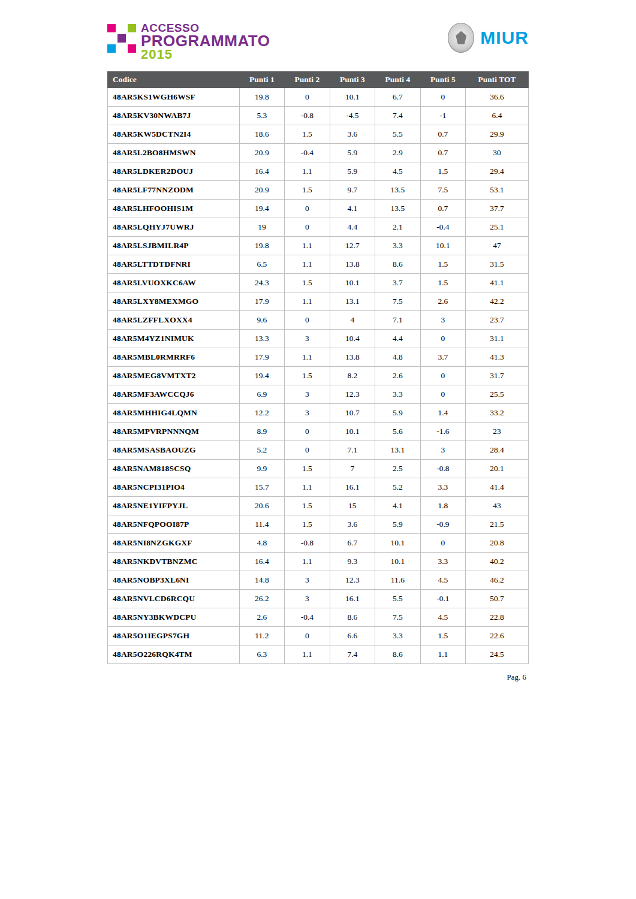ACCESSO
PROGRAMMATO
2015
MIUR
| Codice | Punti 1 | Punti 2 | Punti 3 | Punti 4 | Punti 5 | Punti TOT |
| --- | --- | --- | --- | --- | --- | --- |
| 48AR5KS1WGH6WSF | 19.8 | 0 | 10.1 | 6.7 | 0 | 36.6 |
| 48AR5KV30NWAB7J | 5.3 | -0.8 | -4.5 | 7.4 | -1 | 6.4 |
| 48AR5KW5DCTN2I4 | 18.6 | 1.5 | 3.6 | 5.5 | 0.7 | 29.9 |
| 48AR5L2BO8HMSWN | 20.9 | -0.4 | 5.9 | 2.9 | 0.7 | 30 |
| 48AR5LDKER2DOUJ | 16.4 | 1.1 | 5.9 | 4.5 | 1.5 | 29.4 |
| 48AR5LF77NNZODM | 20.9 | 1.5 | 9.7 | 13.5 | 7.5 | 53.1 |
| 48AR5LHFOOHIS1M | 19.4 | 0 | 4.1 | 13.5 | 0.7 | 37.7 |
| 48AR5LQHYJ7UWRJ | 19 | 0 | 4.4 | 2.1 | -0.4 | 25.1 |
| 48AR5LSJBMILR4P | 19.8 | 1.1 | 12.7 | 3.3 | 10.1 | 47 |
| 48AR5LTTDTDFNRI | 6.5 | 1.1 | 13.8 | 8.6 | 1.5 | 31.5 |
| 48AR5LVUOXKC6AW | 24.3 | 1.5 | 10.1 | 3.7 | 1.5 | 41.1 |
| 48AR5LXY8MEXMGO | 17.9 | 1.1 | 13.1 | 7.5 | 2.6 | 42.2 |
| 48AR5LZFFLXOXX4 | 9.6 | 0 | 4 | 7.1 | 3 | 23.7 |
| 48AR5M4YZ1NIMUK | 13.3 | 3 | 10.4 | 4.4 | 0 | 31.1 |
| 48AR5MBL0RMRRF6 | 17.9 | 1.1 | 13.8 | 4.8 | 3.7 | 41.3 |
| 48AR5MEG8VMTXT2 | 19.4 | 1.5 | 8.2 | 2.6 | 0 | 31.7 |
| 48AR5MF3AWCCQJ6 | 6.9 | 3 | 12.3 | 3.3 | 0 | 25.5 |
| 48AR5MHHIG4LQMN | 12.2 | 3 | 10.7 | 5.9 | 1.4 | 33.2 |
| 48AR5MPVRPNNNQM | 8.9 | 0 | 10.1 | 5.6 | -1.6 | 23 |
| 48AR5MSASBAOUZG | 5.2 | 0 | 7.1 | 13.1 | 3 | 28.4 |
| 48AR5NAM818SCSQ | 9.9 | 1.5 | 7 | 2.5 | -0.8 | 20.1 |
| 48AR5NCPI31PIO4 | 15.7 | 1.1 | 16.1 | 5.2 | 3.3 | 41.4 |
| 48AR5NE1YIFPYJL | 20.6 | 1.5 | 15 | 4.1 | 1.8 | 43 |
| 48AR5NFQPOOI87P | 11.4 | 1.5 | 3.6 | 5.9 | -0.9 | 21.5 |
| 48AR5NI8NZGKGXF | 4.8 | -0.8 | 6.7 | 10.1 | 0 | 20.8 |
| 48AR5NKDVTBNZMC | 16.4 | 1.1 | 9.3 | 10.1 | 3.3 | 40.2 |
| 48AR5NOBP3XL6NI | 14.8 | 3 | 12.3 | 11.6 | 4.5 | 46.2 |
| 48AR5NVLCD6RCQU | 26.2 | 3 | 16.1 | 5.5 | -0.1 | 50.7 |
| 48AR5NY3BKWDCPU | 2.6 | -0.4 | 8.6 | 7.5 | 4.5 | 22.8 |
| 48AR5O1IEGPS7GH | 11.2 | 0 | 6.6 | 3.3 | 1.5 | 22.6 |
| 48AR5O226RQK4TM | 6.3 | 1.1 | 7.4 | 8.6 | 1.1 | 24.5 |
Pag. 6